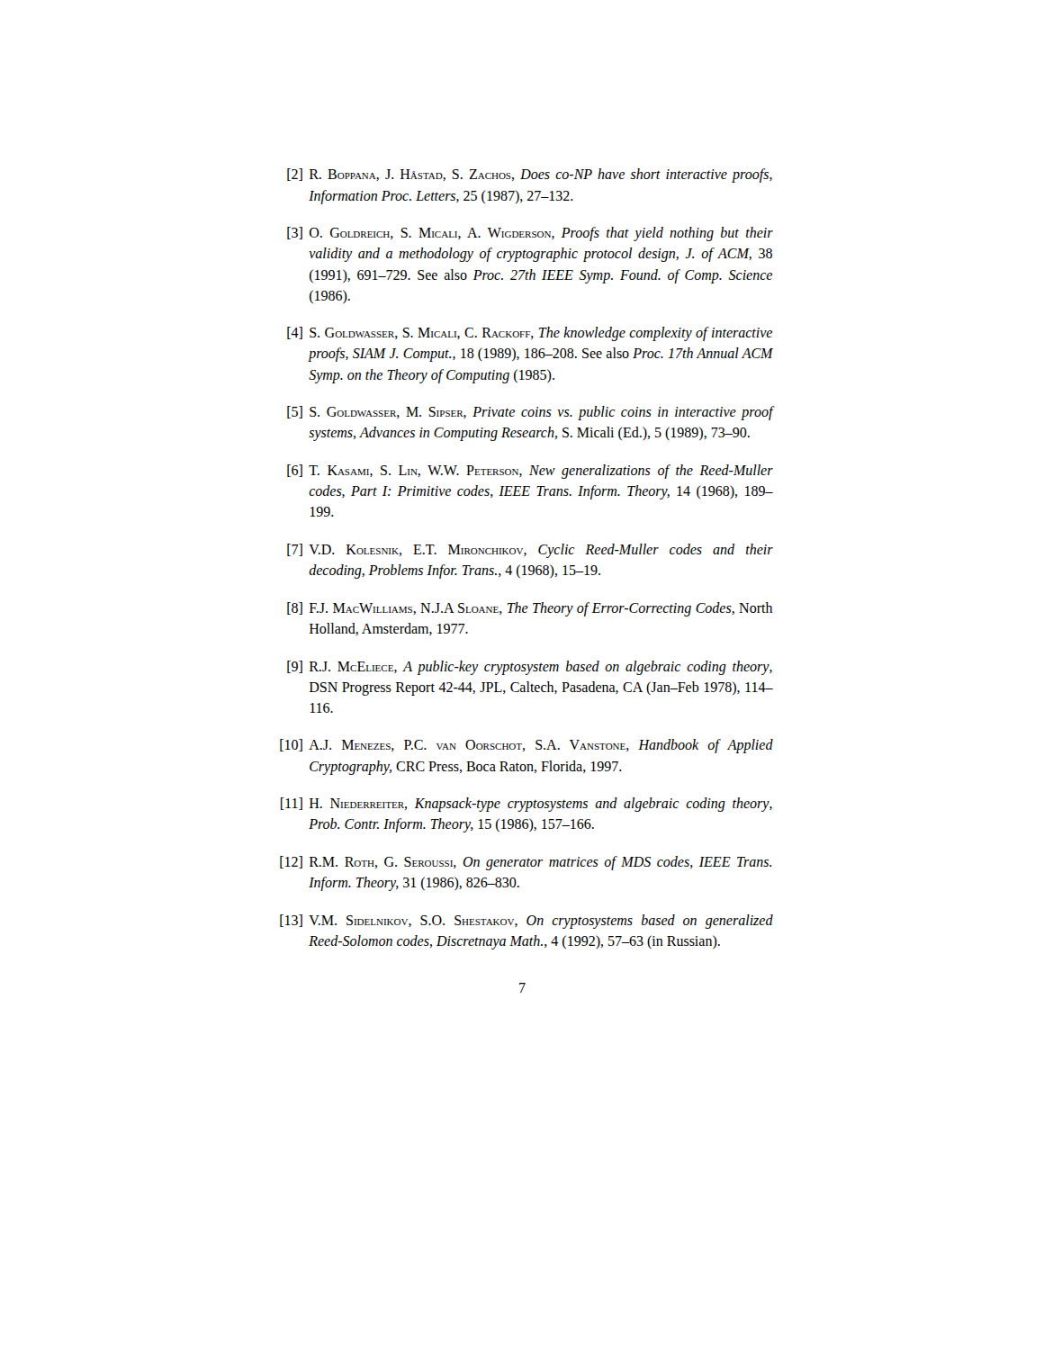[2] R. Boppana, J. Håstad, S. Zachos, Does co-NP have short interactive proofs, Information Proc. Letters, 25 (1987), 27–132.
[3] O. Goldreich, S. Micali, A. Wigderson, Proofs that yield nothing but their validity and a methodology of cryptographic protocol design, J. of ACM, 38 (1991), 691–729. See also Proc. 27th IEEE Symp. Found. of Comp. Science (1986).
[4] S. Goldwasser, S. Micali, C. Rackoff, The knowledge complexity of interactive proofs, SIAM J. Comput., 18 (1989), 186–208. See also Proc. 17th Annual ACM Symp. on the Theory of Computing (1985).
[5] S. Goldwasser, M. Sipser, Private coins vs. public coins in interactive proof systems, Advances in Computing Research, S. Micali (Ed.), 5 (1989), 73–90.
[6] T. Kasami, S. Lin, W.W. Peterson, New generalizations of the Reed-Muller codes, Part I: Primitive codes, IEEE Trans. Inform. Theory, 14 (1968), 189–199.
[7] V.D. Kolesnik, E.T. Mironchikov, Cyclic Reed-Muller codes and their decoding, Problems Infor. Trans., 4 (1968), 15–19.
[8] F.J. MacWilliams, N.J.A Sloane, The Theory of Error-Correcting Codes, North Holland, Amsterdam, 1977.
[9] R.J. McEliece, A public-key cryptosystem based on algebraic coding theory, DSN Progress Report 42-44, JPL, Caltech, Pasadena, CA (Jan–Feb 1978), 114–116.
[10] A.J. Menezes, P.C. van Oorschot, S.A. Vanstone, Handbook of Applied Cryptography, CRC Press, Boca Raton, Florida, 1997.
[11] H. Niederreiter, Knapsack-type cryptosystems and algebraic coding theory, Prob. Contr. Inform. Theory, 15 (1986), 157–166.
[12] R.M. Roth, G. Seroussi, On generator matrices of MDS codes, IEEE Trans. Inform. Theory, 31 (1986), 826–830.
[13] V.M. Sidelnikov, S.O. Shestakov, On cryptosystems based on generalized Reed-Solomon codes, Discretnaya Math., 4 (1992), 57–63 (in Russian).
7